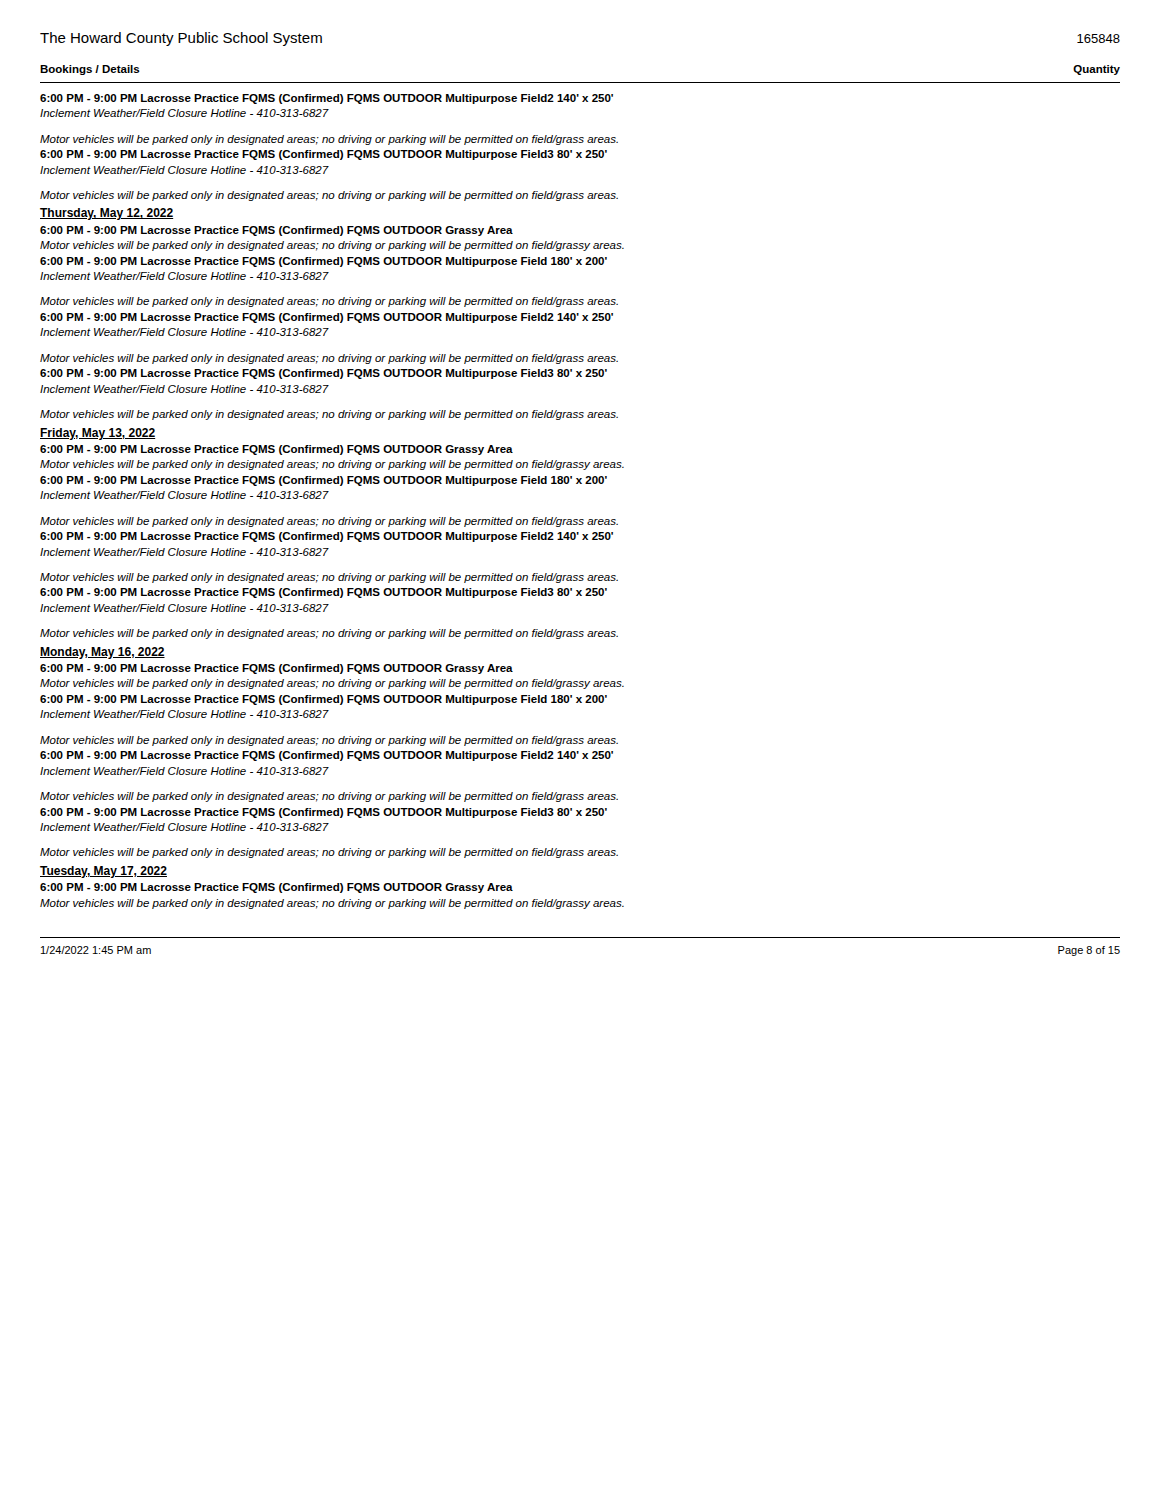The Howard County Public School System
165848
Bookings / Details
Quantity
6:00 PM - 9:00 PM Lacrosse Practice FQMS (Confirmed) FQMS OUTDOOR Multipurpose Field2 140' x 250'
Inclement Weather/Field Closure Hotline - 410-313-6827
Motor vehicles will be parked only in designated areas; no driving or parking will be permitted on field/grass areas.
6:00 PM - 9:00 PM Lacrosse Practice FQMS (Confirmed) FQMS OUTDOOR Multipurpose Field3 80' x 250'
Inclement Weather/Field Closure Hotline - 410-313-6827
Motor vehicles will be parked only in designated areas; no driving or parking will be permitted on field/grass areas.
Thursday, May 12, 2022
6:00 PM - 9:00 PM Lacrosse Practice FQMS (Confirmed) FQMS OUTDOOR Grassy Area
Motor vehicles will be parked only in designated areas; no driving or parking will be permitted on field/grassy areas.
6:00 PM - 9:00 PM Lacrosse Practice FQMS (Confirmed) FQMS OUTDOOR Multipurpose Field 180' x 200'
Inclement Weather/Field Closure Hotline - 410-313-6827
Motor vehicles will be parked only in designated areas; no driving or parking will be permitted on field/grass areas.
6:00 PM - 9:00 PM Lacrosse Practice FQMS (Confirmed) FQMS OUTDOOR Multipurpose Field2 140' x 250'
Inclement Weather/Field Closure Hotline - 410-313-6827
Motor vehicles will be parked only in designated areas; no driving or parking will be permitted on field/grass areas.
6:00 PM - 9:00 PM Lacrosse Practice FQMS (Confirmed) FQMS OUTDOOR Multipurpose Field3 80' x 250'
Inclement Weather/Field Closure Hotline - 410-313-6827
Motor vehicles will be parked only in designated areas; no driving or parking will be permitted on field/grass areas.
Friday, May 13, 2022
6:00 PM - 9:00 PM Lacrosse Practice FQMS (Confirmed) FQMS OUTDOOR Grassy Area
Motor vehicles will be parked only in designated areas; no driving or parking will be permitted on field/grassy areas.
6:00 PM - 9:00 PM Lacrosse Practice FQMS (Confirmed) FQMS OUTDOOR Multipurpose Field 180' x 200'
Inclement Weather/Field Closure Hotline - 410-313-6827
Motor vehicles will be parked only in designated areas; no driving or parking will be permitted on field/grass areas.
6:00 PM - 9:00 PM Lacrosse Practice FQMS (Confirmed) FQMS OUTDOOR Multipurpose Field2 140' x 250'
Inclement Weather/Field Closure Hotline - 410-313-6827
Motor vehicles will be parked only in designated areas; no driving or parking will be permitted on field/grass areas.
6:00 PM - 9:00 PM Lacrosse Practice FQMS (Confirmed) FQMS OUTDOOR Multipurpose Field3 80' x 250'
Inclement Weather/Field Closure Hotline - 410-313-6827
Motor vehicles will be parked only in designated areas; no driving or parking will be permitted on field/grass areas.
Monday, May 16, 2022
6:00 PM - 9:00 PM Lacrosse Practice FQMS (Confirmed) FQMS OUTDOOR Grassy Area
Motor vehicles will be parked only in designated areas; no driving or parking will be permitted on field/grassy areas.
6:00 PM - 9:00 PM Lacrosse Practice FQMS (Confirmed) FQMS OUTDOOR Multipurpose Field 180' x 200'
Inclement Weather/Field Closure Hotline - 410-313-6827
Motor vehicles will be parked only in designated areas; no driving or parking will be permitted on field/grass areas.
6:00 PM - 9:00 PM Lacrosse Practice FQMS (Confirmed) FQMS OUTDOOR Multipurpose Field2 140' x 250'
Inclement Weather/Field Closure Hotline - 410-313-6827
Motor vehicles will be parked only in designated areas; no driving or parking will be permitted on field/grass areas.
6:00 PM - 9:00 PM Lacrosse Practice FQMS (Confirmed) FQMS OUTDOOR Multipurpose Field3 80' x 250'
Inclement Weather/Field Closure Hotline - 410-313-6827
Motor vehicles will be parked only in designated areas; no driving or parking will be permitted on field/grass areas.
Tuesday, May 17, 2022
6:00 PM - 9:00 PM Lacrosse Practice FQMS (Confirmed) FQMS OUTDOOR Grassy Area
Motor vehicles will be parked only in designated areas; no driving or parking will be permitted on field/grassy areas.
1/24/2022 1:45 PM am
Page 8 of 15